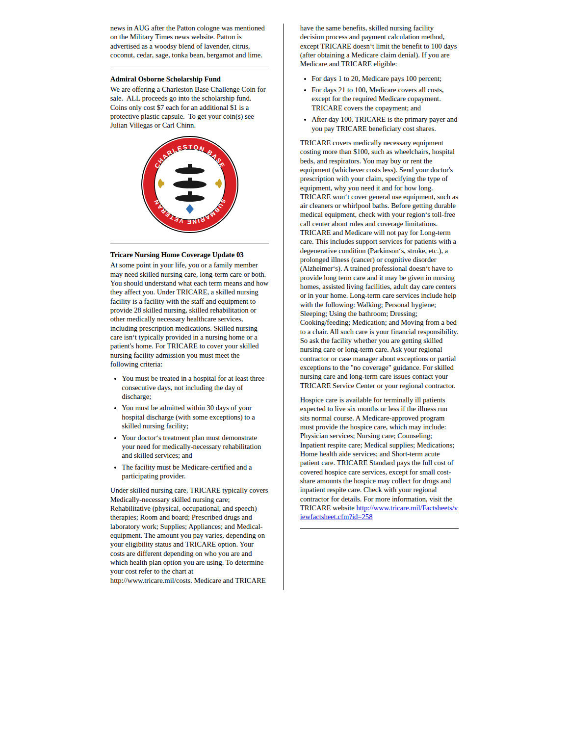news in AUG after the Patton cologne was mentioned on the Military Times news website. Patton is advertised as a woodsy blend of lavender, citrus, coconut, cedar, sage, tonka bean, bergamot and lime.
Admiral Osborne Scholarship Fund
We are offering a Charleston Base Challenge Coin for sale. ALL proceeds go into the scholarship fund. Coins only cost $7 each for an additional $1 is a protective plastic capsule. To get your coin(s) see Julian Villegas or Carl Chinn.
CHARLESTON BASE SUBMARINE VETERAN
Tricare Nursing Home Coverage Update 03
At some point in your life, you or a family member may need skilled nursing care, long-term care or both. You should understand what each term means and how they affect you. Under TRICARE, a skilled nursing facility is a facility with the staff and equipment to provide 28 skilled nursing, skilled rehabilitation or other medically necessary healthcare services, including prescription medications. Skilled nursing care isn‘t typically provided in a nursing home or a patient's home. For TRICARE to cover your skilled nursing facility admission you must meet the following criteria:
You must be treated in a hospital for at least three consecutive days, not including the day of discharge;
You must be admitted within 30 days of your hospital discharge (with some exceptions) to a skilled nursing facility;
Your doctor‘s treatment plan must demonstrate your need for medically-necessary rehabilitation and skilled services; and
The facility must be Medicare-certified and a participating provider.
Under skilled nursing care, TRICARE typically covers Medically-necessary skilled nursing care; Rehabilitative (physical, occupational, and speech) therapies; Room and board; Prescribed drugs and laboratory work; Supplies; Appliances; and Medical-equipment. The amount you pay varies, depending on your eligibility status and TRICARE option. Your costs are different depending on who you are and which health plan option you are using. To determine your cost refer to the chart at http://www.tricare.mil/costs. Medicare and TRICARE
have the same benefits, skilled nursing facility decision process and payment calculation method, except TRICARE doesn‘t limit the benefit to 100 days (after obtaining a Medicare claim denial). If you are Medicare and TRICARE eligible:
For days 1 to 20, Medicare pays 100 percent;
For days 21 to 100, Medicare covers all costs, except for the required Medicare copayment. TRICARE covers the copayment; and
After day 100, TRICARE is the primary payer and you pay TRICARE beneficiary cost shares.
TRICARE covers medically necessary equipment costing more than $100, such as wheelchairs, hospital beds, and respirators. You may buy or rent the equipment (whichever costs less). Send your doctor's prescription with your claim, specifying the type of equipment, why you need it and for how long. TRICARE won‘t cover general use equipment, such as air cleaners or whirlpool baths. Before getting durable medical equipment, check with your region‘s toll-free call center about rules and coverage limitations. TRICARE and Medicare will not pay for Long-term care. This includes support services for patients with a degenerative condition (Parkinson‘s, stroke, etc.), a prolonged illness (cancer) or cognitive disorder (Alzheimer‘s). A trained professional doesn‘t have to provide long term care and it may be given in nursing homes, assisted living facilities, adult day care centers or in your home. Long-term care services include help with the following: Walking; Personal hygiene; Sleeping; Using the bathroom; Dressing; Cooking/feeding; Medication; and Moving from a bed to a chair. All such care is your financial responsibility. So ask the facility whether you are getting skilled nursing care or long-term care. Ask your regional contractor or case manager about exceptions or partial exceptions to the "no coverage" guidance. For skilled nursing care and long-term care issues contact your TRICARE Service Center or your regional contractor.
Hospice care is available for terminally ill patients expected to live six months or less if the illness run sits normal course. A Medicare-approved program must provide the hospice care, which may include: Physician services; Nursing care; Counseling; Inpatient respite care; Medical supplies; Medications; Home health aide services; and Short-term acute patient care. TRICARE Standard pays the full cost of covered hospice care services, except for small cost-share amounts the hospice may collect for drugs and inpatient respite care. Check with your regional contractor for details. For more information, visit the TRICARE website http://www.tricare.mil/Factsheets/viewfactsheet.cfm?id=258